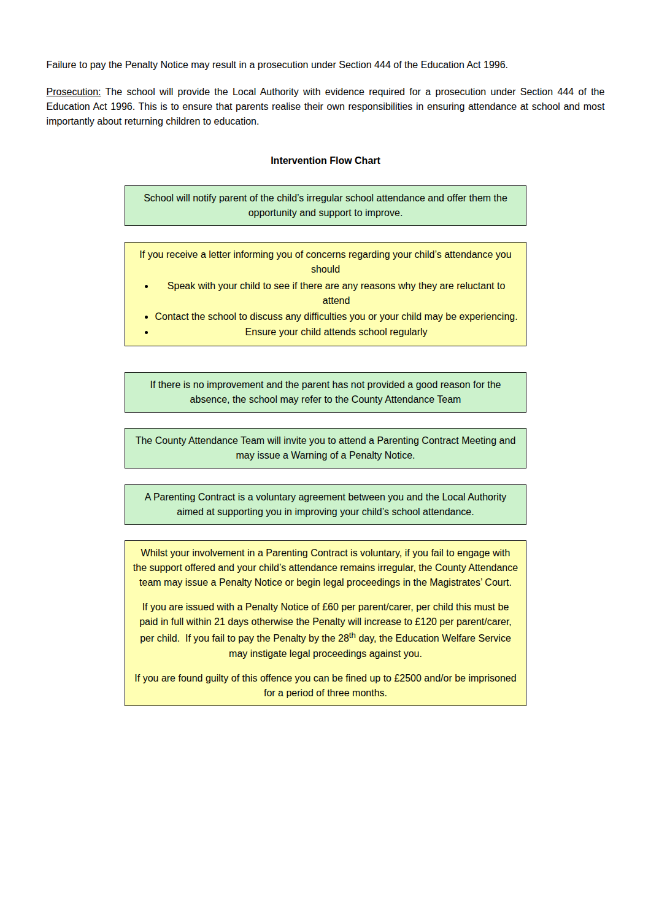Failure to pay the Penalty Notice may result in a prosecution under Section 444 of the Education Act 1996.
Prosecution: The school will provide the Local Authority with evidence required for a prosecution under Section 444 of the Education Act 1996. This is to ensure that parents realise their own responsibilities in ensuring attendance at school and most importantly about returning children to education.
Intervention Flow Chart
School will notify parent of the child’s irregular school attendance and offer them the opportunity and support to improve.
If you receive a letter informing you of concerns regarding your child’s attendance you should
Speak with your child to see if there are any reasons why they are reluctant to attend
Contact the school to discuss any difficulties you or your child may be experiencing.
Ensure your child attends school regularly
If there is no improvement and the parent has not provided a good reason for the absence, the school may refer to the County Attendance Team
The County Attendance Team will invite you to attend a Parenting Contract Meeting and may issue a Warning of a Penalty Notice.
A Parenting Contract is a voluntary agreement between you and the Local Authority aimed at supporting you in improving your child’s school attendance.
Whilst your involvement in a Parenting Contract is voluntary, if you fail to engage with the support offered and your child’s attendance remains irregular, the County Attendance team may issue a Penalty Notice or begin legal proceedings in the Magistrates’ Court.
If you are issued with a Penalty Notice of £60 per parent/carer, per child this must be paid in full within 21 days otherwise the Penalty will increase to £120 per parent/carer, per child. If you fail to pay the Penalty by the 28th day, the Education Welfare Service may instigate legal proceedings against you.
If you are found guilty of this offence you can be fined up to £2500 and/or be imprisoned for a period of three months.